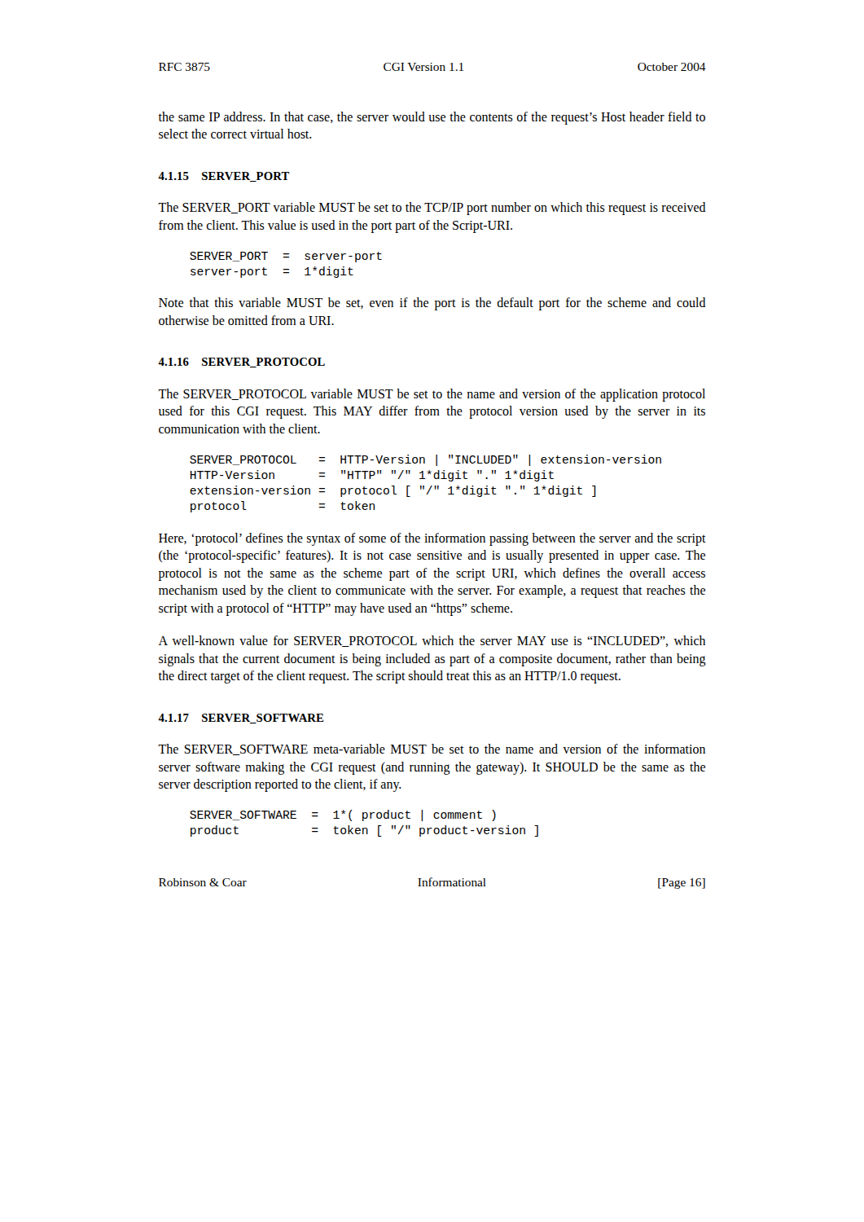RFC 3875
CGI Version 1.1
October 2004
the same IP address. In that case, the server would use the contents of the request’s Host header field to select the correct virtual host.
4.1.15 SERVER_PORT
The SERVER_PORT variable MUST be set to the TCP/IP port number on which this request is received from the client. This value is used in the port part of the Script-URI.
SERVER_PORT  =  server-port
server-port  =  1*digit
Note that this variable MUST be set, even if the port is the default port for the scheme and could otherwise be omitted from a URI.
4.1.16 SERVER_PROTOCOL
The SERVER_PROTOCOL variable MUST be set to the name and version of the application protocol used for this CGI request. This MAY differ from the protocol version used by the server in its communication with the client.
SERVER_PROTOCOL   =  HTTP-Version | "INCLUDED" | extension-version
HTTP-Version      =  "HTTP" "/" 1*digit "." 1*digit
extension-version =  protocol [ "/" 1*digit "." 1*digit ]
protocol          =  token
Here, ‘protocol’ defines the syntax of some of the information passing between the server and the script (the ‘protocol-specific’ features). It is not case sensitive and is usually presented in upper case. The protocol is not the same as the scheme part of the script URI, which defines the overall access mechanism used by the client to communicate with the server. For example, a request that reaches the script with a protocol of “HTTP” may have used an “https” scheme.
A well-known value for SERVER_PROTOCOL which the server MAY use is “INCLUDED”, which signals that the current document is being included as part of a composite document, rather than being the direct target of the client request. The script should treat this as an HTTP/1.0 request.
4.1.17 SERVER_SOFTWARE
The SERVER_SOFTWARE meta-variable MUST be set to the name and version of the information server software making the CGI request (and running the gateway). It SHOULD be the same as the server description reported to the client, if any.
SERVER_SOFTWARE  =  1*( product | comment )
product          =  token [ "/" product-version ]
Robinson & Coar
Informational
[Page 16]